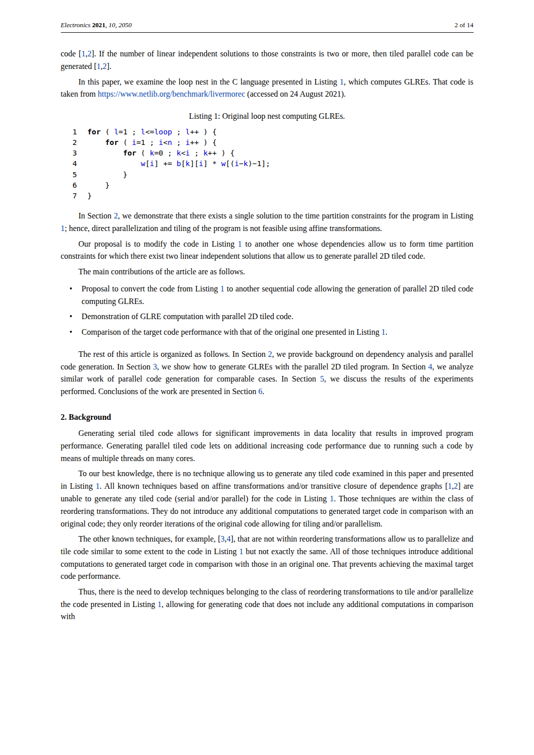Electronics 2021, 10, 2050 2 of 14
code [1,2]. If the number of linear independent solutions to those constraints is two or more, then tiled parallel code can be generated [1,2].
In this paper, we examine the loop nest in the C language presented in Listing 1, which computes GLREs. That code is taken from https://www.netlib.org/benchmark/livermorec (accessed on 24 August 2021).
Listing 1: Original loop nest computing GLREs.
1 for ( l=1 ; l<=loop ; l++ ) {
2    for ( i=1 ; i<n ; i++ ) {
3        for ( k=0 ; k<i ; k++ ) {
4            w[i] += b[k][i] * w[(i−k)−1];
5        }
6    }
7}
In Section 2, we demonstrate that there exists a single solution to the time partition constraints for the program in Listing 1; hence, direct parallelization and tiling of the program is not feasible using affine transformations.
Our proposal is to modify the code in Listing 1 to another one whose dependencies allow us to form time partition constraints for which there exist two linear independent solutions that allow us to generate parallel 2D tiled code.
The main contributions of the article are as follows.
Proposal to convert the code from Listing 1 to another sequential code allowing the generation of parallel 2D tiled code computing GLREs.
Demonstration of GLRE computation with parallel 2D tiled code.
Comparison of the target code performance with that of the original one presented in Listing 1.
The rest of this article is organized as follows. In Section 2, we provide background on dependency analysis and parallel code generation. In Section 3, we show how to generate GLREs with the parallel 2D tiled program. In Section 4, we analyze similar work of parallel code generation for comparable cases. In Section 5, we discuss the results of the experiments performed. Conclusions of the work are presented in Section 6.
2. Background
Generating serial tiled code allows for significant improvements in data locality that results in improved program performance. Generating parallel tiled code lets on additional increasing code performance due to running such a code by means of multiple threads on many cores.
To our best knowledge, there is no technique allowing us to generate any tiled code examined in this paper and presented in Listing 1. All known techniques based on affine transformations and/or transitive closure of dependence graphs [1,2] are unable to generate any tiled code (serial and/or parallel) for the code in Listing 1. Those techniques are within the class of reordering transformations. They do not introduce any additional computations to generated target code in comparison with an original code; they only reorder iterations of the original code allowing for tiling and/or parallelism.
The other known techniques, for example, [3,4], that are not within reordering transformations allow us to parallelize and tile code similar to some extent to the code in Listing 1 but not exactly the same. All of those techniques introduce additional computations to generated target code in comparison with those in an original one. That prevents achieving the maximal target code performance.
Thus, there is the need to develop techniques belonging to the class of reordering transformations to tile and/or parallelize the code presented in Listing 1, allowing for generating code that does not include any additional computations in comparison with